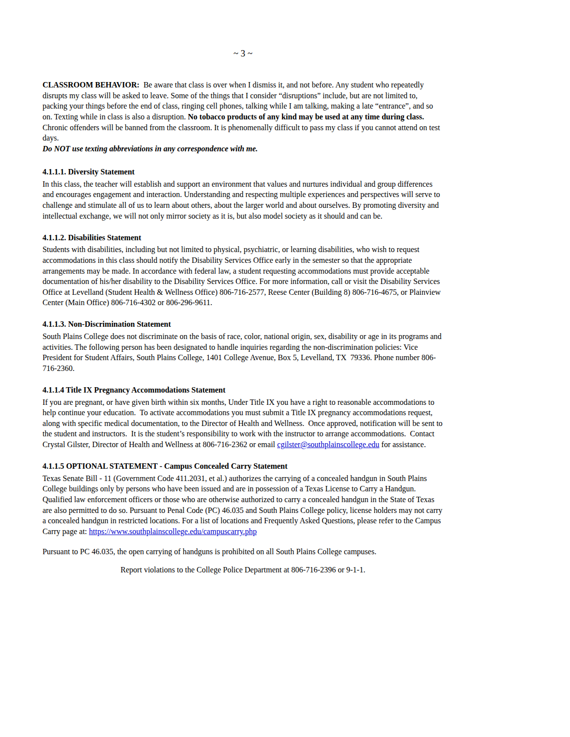~ 3 ~
CLASSROOM BEHAVIOR: Be aware that class is over when I dismiss it, and not before. Any student who repeatedly disrupts my class will be asked to leave. Some of the things that I consider “disruptions” include, but are not limited to, packing your things before the end of class, ringing cell phones, talking while I am talking, making a late “entrance”, and so on. Texting while in class is also a disruption. No tobacco products of any kind may be used at any time during class. Chronic offenders will be banned from the classroom. It is phenomenally difficult to pass my class if you cannot attend on test days.
Do NOT use texting abbreviations in any correspondence with me.
4.1.1.1. Diversity Statement
In this class, the teacher will establish and support an environment that values and nurtures individual and group differences and encourages engagement and interaction. Understanding and respecting multiple experiences and perspectives will serve to challenge and stimulate all of us to learn about others, about the larger world and about ourselves. By promoting diversity and intellectual exchange, we will not only mirror society as it is, but also model society as it should and can be.
4.1.1.2. Disabilities Statement
Students with disabilities, including but not limited to physical, psychiatric, or learning disabilities, who wish to request accommodations in this class should notify the Disability Services Office early in the semester so that the appropriate arrangements may be made. In accordance with federal law, a student requesting accommodations must provide acceptable documentation of his/her disability to the Disability Services Office. For more information, call or visit the Disability Services Office at Levelland (Student Health & Wellness Office) 806-716-2577, Reese Center (Building 8) 806-716-4675, or Plainview Center (Main Office) 806-716-4302 or 806-296-9611.
4.1.1.3. Non-Discrimination Statement
South Plains College does not discriminate on the basis of race, color, national origin, sex, disability or age in its programs and activities. The following person has been designated to handle inquiries regarding the non-discrimination policies: Vice President for Student Affairs, South Plains College, 1401 College Avenue, Box 5, Levelland, TX 79336. Phone number 806-716-2360.
4.1.1.4 Title IX Pregnancy Accommodations Statement
If you are pregnant, or have given birth within six months, Under Title IX you have a right to reasonable accommodations to help continue your education. To activate accommodations you must submit a Title IX pregnancy accommodations request, along with specific medical documentation, to the Director of Health and Wellness. Once approved, notification will be sent to the student and instructors. It is the student’s responsibility to work with the instructor to arrange accommodations. Contact Crystal Gilster, Director of Health and Wellness at 806-716-2362 or email cgilster@southplainscollege.edu for assistance.
4.1.1.5 OPTIONAL STATEMENT - Campus Concealed Carry Statement
Texas Senate Bill - 11 (Government Code 411.2031, et al.) authorizes the carrying of a concealed handgun in South Plains College buildings only by persons who have been issued and are in possession of a Texas License to Carry a Handgun. Qualified law enforcement officers or those who are otherwise authorized to carry a concealed handgun in the State of Texas are also permitted to do so. Pursuant to Penal Code (PC) 46.035 and South Plains College policy, license holders may not carry a concealed handgun in restricted locations. For a list of locations and Frequently Asked Questions, please refer to the Campus Carry page at: https://www.southplainscollege.edu/campuscarry.php
Pursuant to PC 46.035, the open carrying of handguns is prohibited on all South Plains College campuses.
Report violations to the College Police Department at 806-716-2396 or 9-1-1.